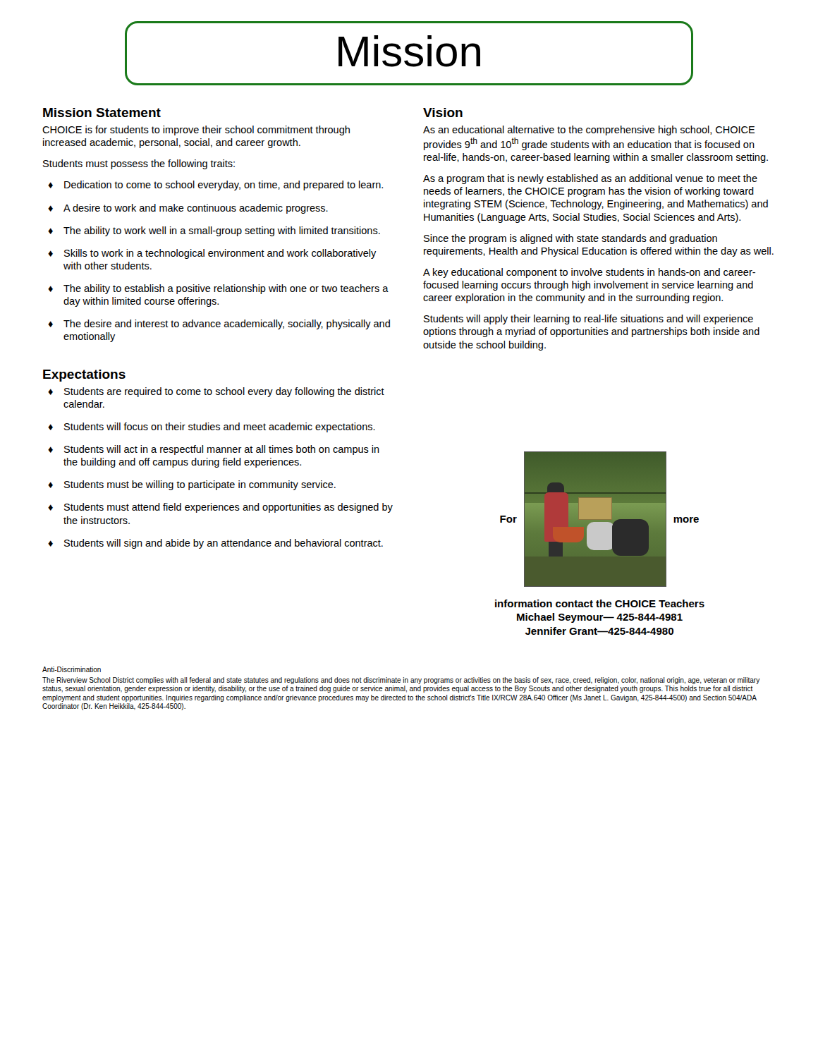Mission
Mission Statement
CHOICE is for students to improve their school commitment through increased academic, personal, social, and career growth.
Students must possess the following traits:
Dedication to come to school everyday, on time, and prepared to learn.
A desire to work and make continuous academic progress.
The ability to work well in a small-group setting with limited transitions.
Skills to work in a technological environment and work collaboratively with other students.
The ability to establish a positive relationship with one or two teachers a day within limited course offerings.
The desire and interest to advance academically, socially, physically and emotionally
Vision
As an educational alternative to the comprehensive high school, CHOICE provides 9th and 10th grade students with an education that is focused on real-life, hands-on, career-based learning within a smaller classroom setting.
As a program that is newly established as an additional venue to meet the needs of learners, the CHOICE program has the vision of working toward integrating STEM (Science, Technology, Engineering, and Mathematics) and Humanities (Language Arts, Social Studies, Social Sciences and Arts).
Since the program is aligned with state standards and graduation requirements, Health and Physical Education is offered within the day as well.
A key educational component to involve students in hands-on and career-focused learning occurs through high involvement in service learning and career exploration in the community and in the surrounding region.
Students will apply their learning to real-life situations and will experience options through a myriad of opportunities and partnerships both inside and outside the school building.
Expectations
Students are required to come to school every day following the district calendar.
Students will focus on their studies and meet academic expectations.
Students will act in a respectful manner at all times both on campus in the building and off campus during field experiences.
Students must be willing to participate in community service.
Students must attend field experiences and opportunities as designed by the instructors.
Students will sign and abide by an attendance and behavioral contract.
For
more
information contact the CHOICE Teachers
Michael Seymour— 425-844-4981
Jennifer Grant—425-844-4980
Anti-Discrimination
The Riverview School District complies with all federal and state statutes and regulations and does not discriminate in any programs or activities on the basis of sex, race, creed, religion, color, national origin, age, veteran or military status, sexual orientation, gender expression or identity, disability, or the use of a trained dog guide or service animal, and provides equal access to the Boy Scouts and other designated youth groups. This holds true for all district employment and student opportunities. Inquiries regarding compliance and/or grievance procedures may be directed to the school district's Title IX/RCW 28A.640 Officer (Ms Janet L. Gavigan, 425-844-4500) and Section 504/ADA Coordinator (Dr. Ken Heikkila, 425-844-4500).